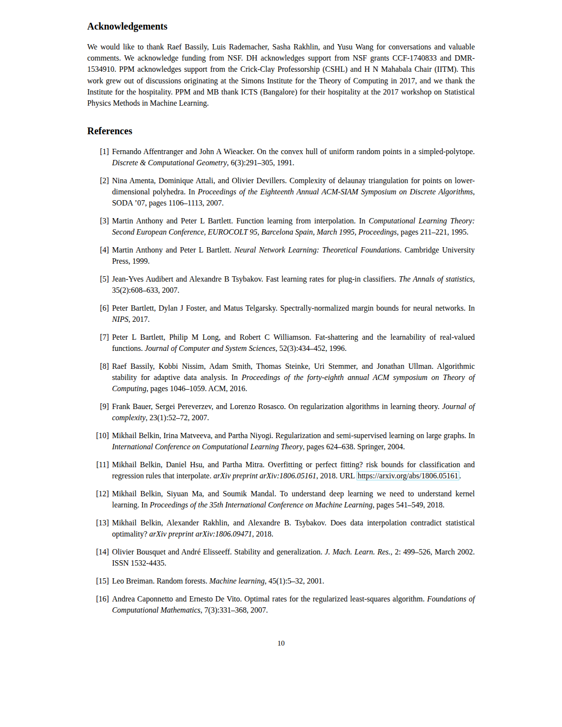Acknowledgements
We would like to thank Raef Bassily, Luis Rademacher, Sasha Rakhlin, and Yusu Wang for conversations and valuable comments. We acknowledge funding from NSF. DH acknowledges support from NSF grants CCF-1740833 and DMR-1534910. PPM acknowledges support from the Crick-Clay Professorship (CSHL) and H N Mahabala Chair (IITM). This work grew out of discussions originating at the Simons Institute for the Theory of Computing in 2017, and we thank the Institute for the hospitality. PPM and MB thank ICTS (Bangalore) for their hospitality at the 2017 workshop on Statistical Physics Methods in Machine Learning.
References
Fernando Affentranger and John A Wieacker. On the convex hull of uniform random points in a simpled-polytope. Discrete & Computational Geometry, 6(3):291–305, 1991.
Nina Amenta, Dominique Attali, and Olivier Devillers. Complexity of delaunay triangulation for points on lower-dimensional polyhedra. In Proceedings of the Eighteenth Annual ACM-SIAM Symposium on Discrete Algorithms, SODA ’07, pages 1106–1113, 2007.
Martin Anthony and Peter L Bartlett. Function learning from interpolation. In Computational Learning Theory: Second European Conference, EUROCOLT 95, Barcelona Spain, March 1995, Proceedings, pages 211–221, 1995.
Martin Anthony and Peter L Bartlett. Neural Network Learning: Theoretical Foundations. Cambridge University Press, 1999.
Jean-Yves Audibert and Alexandre B Tsybakov. Fast learning rates for plug-in classifiers. The Annals of statistics, 35(2):608–633, 2007.
Peter Bartlett, Dylan J Foster, and Matus Telgarsky. Spectrally-normalized margin bounds for neural networks. In NIPS, 2017.
Peter L Bartlett, Philip M Long, and Robert C Williamson. Fat-shattering and the learnability of real-valued functions. Journal of Computer and System Sciences, 52(3):434–452, 1996.
Raef Bassily, Kobbi Nissim, Adam Smith, Thomas Steinke, Uri Stemmer, and Jonathan Ullman. Algorithmic stability for adaptive data analysis. In Proceedings of the forty-eighth annual ACM symposium on Theory of Computing, pages 1046–1059. ACM, 2016.
Frank Bauer, Sergei Pereverzev, and Lorenzo Rosasco. On regularization algorithms in learning theory. Journal of complexity, 23(1):52–72, 2007.
Mikhail Belkin, Irina Matveeva, and Partha Niyogi. Regularization and semi-supervised learning on large graphs. In International Conference on Computational Learning Theory, pages 624–638. Springer, 2004.
Mikhail Belkin, Daniel Hsu, and Partha Mitra. Overfitting or perfect fitting? risk bounds for classification and regression rules that interpolate. arXiv preprint arXiv:1806.05161, 2018. URL https://arxiv.org/abs/1806.05161.
Mikhail Belkin, Siyuan Ma, and Soumik Mandal. To understand deep learning we need to understand kernel learning. In Proceedings of the 35th International Conference on Machine Learning, pages 541–549, 2018.
Mikhail Belkin, Alexander Rakhlin, and Alexandre B. Tsybakov. Does data interpolation contradict statistical optimality? arXiv preprint arXiv:1806.09471, 2018.
Olivier Bousquet and André Elisseeff. Stability and generalization. J. Mach. Learn. Res., 2: 499–526, March 2002. ISSN 1532-4435.
Leo Breiman. Random forests. Machine learning, 45(1):5–32, 2001.
Andrea Caponnetto and Ernesto De Vito. Optimal rates for the regularized least-squares algorithm. Foundations of Computational Mathematics, 7(3):331–368, 2007.
10